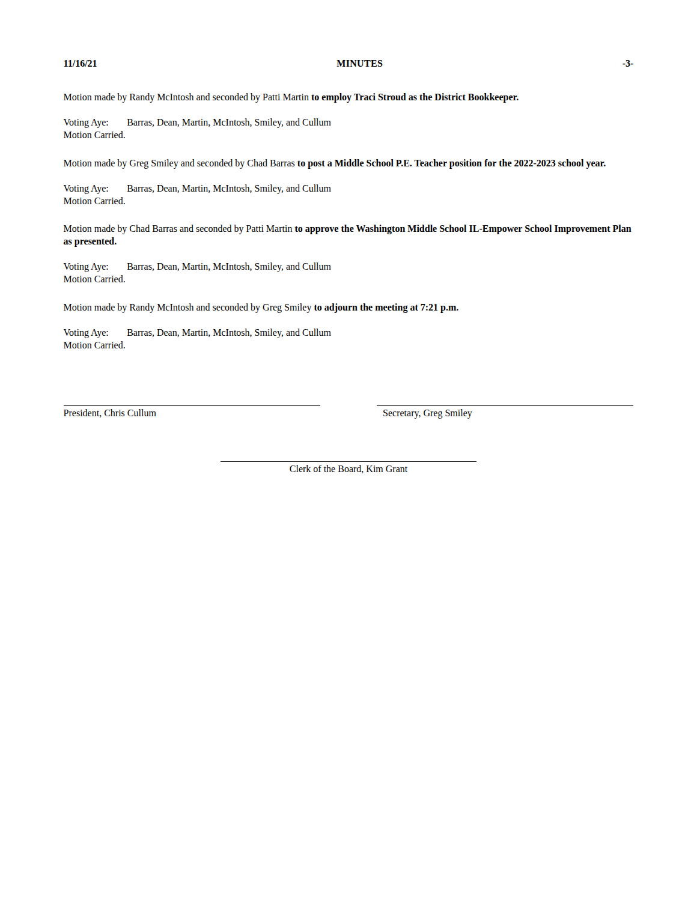11/16/21 MINUTES -3-
Motion made by Randy McIntosh and seconded by Patti Martin to employ Traci Stroud as the District Bookkeeper.
Voting Aye: Barras, Dean, Martin, McIntosh, Smiley, and Cullum Motion Carried.
Motion made by Greg Smiley and seconded by Chad Barras to post a Middle School P.E. Teacher position for the 2022-2023 school year.
Voting Aye: Barras, Dean, Martin, McIntosh, Smiley, and Cullum Motion Carried.
Motion made by Chad Barras and seconded by Patti Martin to approve the Washington Middle School IL-Empower School Improvement Plan as presented.
Voting Aye: Barras, Dean, Martin, McIntosh, Smiley, and Cullum Motion Carried.
Motion made by Randy McIntosh and seconded by Greg Smiley to adjourn the meeting at 7:21 p.m.
Voting Aye: Barras, Dean, Martin, McIntosh, Smiley, and Cullum Motion Carried.
President, Chris Cullum
Secretary, Greg Smiley
Clerk of the Board, Kim Grant